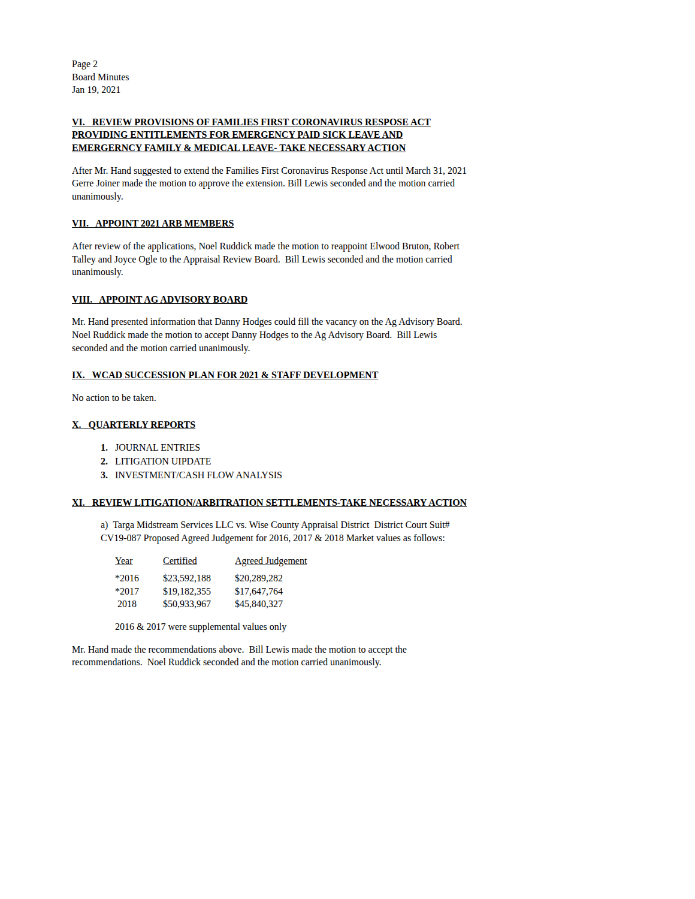Page 2
Board Minutes
Jan 19, 2021
VI. REVIEW PROVISIONS OF FAMILIES FIRST CORONAVIRUS RESPOSE ACT PROVIDING ENTITLEMENTS FOR EMERGENCY PAID SICK LEAVE AND EMERGERNCY FAMILY & MEDICAL LEAVE- TAKE NECESSARY ACTION
After Mr. Hand suggested to extend the Families First Coronavirus Response Act until March 31, 2021 Gerre Joiner made the motion to approve the extension. Bill Lewis seconded and the motion carried unanimously.
VII. APPOINT 2021 ARB MEMBERS
After review of the applications, Noel Ruddick made the motion to reappoint Elwood Bruton, Robert Talley and Joyce Ogle to the Appraisal Review Board. Bill Lewis seconded and the motion carried unanimously.
VIII. APPOINT AG ADVISORY BOARD
Mr. Hand presented information that Danny Hodges could fill the vacancy on the Ag Advisory Board. Noel Ruddick made the motion to accept Danny Hodges to the Ag Advisory Board. Bill Lewis seconded and the motion carried unanimously.
IX. WCAD SUCCESSION PLAN FOR 2021 & STAFF DEVELOPMENT
No action to be taken.
X. QUARTERLY REPORTS
1. JOURNAL ENTRIES
2. LITIGATION UIPDATE
3. INVESTMENT/CASH FLOW ANALYSIS
XI. REVIEW LITIGATION/ARBITRATION SETTLEMENTS-TAKE NECESSARY ACTION
a) Targa Midstream Services LLC vs. Wise County Appraisal District District Court Suit# CV19-087 Proposed Agreed Judgement for 2016, 2017 & 2018 Market values as follows:
| Year | Certified | Agreed Judgement |
| --- | --- | --- |
| *2016 | $23,592,188 | $20,289,282 |
| *2017 | $19,182,355 | $17,647,764 |
| 2018 | $50,933,967 | $45,840,327 |
2016 & 2017 were supplemental values only
Mr. Hand made the recommendations above. Bill Lewis made the motion to accept the recommendations. Noel Ruddick seconded and the motion carried unanimously.